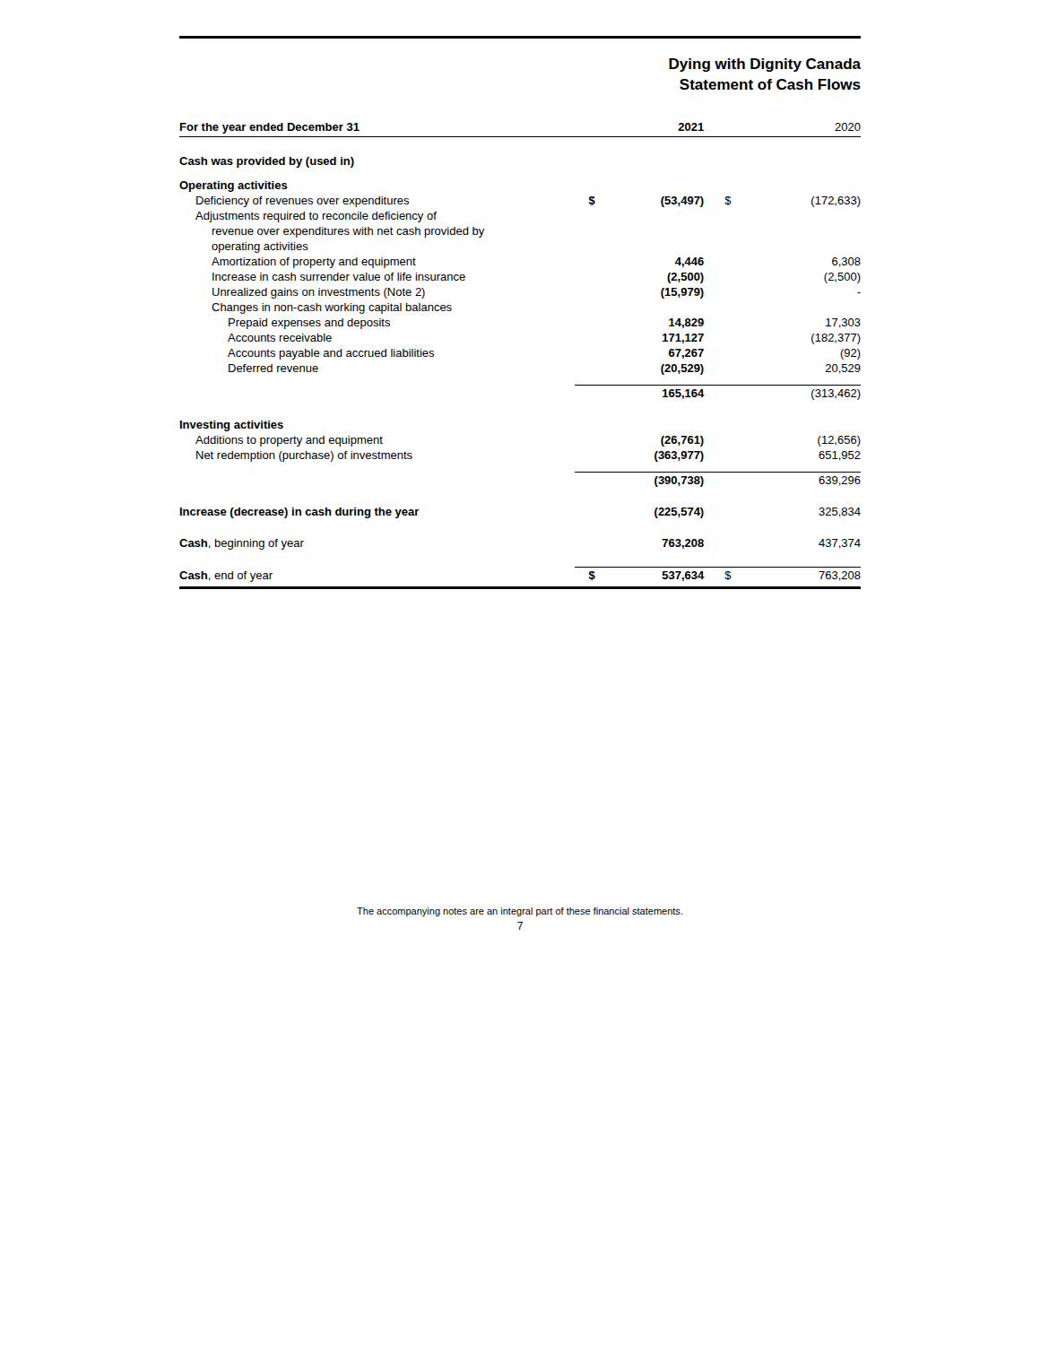Dying with Dignity Canada
Statement of Cash Flows
| For the year ended December 31 | | 2021 | | 2020 |
| Cash was provided by (used in) | | | | |
| Operating activities | | | | |
| Deficiency of revenues over expenditures | $ | (53,497) | $ | (172,633) |
| Adjustments required to reconcile deficiency of | | | | |
| revenue over expenditures with net cash provided by | | | | |
| operating activities | | | | |
| Amortization of property and equipment | | 4,446 | | 6,308 |
| Increase in cash surrender value of life insurance | | (2,500) | | (2,500) |
| Unrealized gains on investments (Note 2) | | (15,979) | | - |
| Changes in non-cash working capital balances | | | | |
| Prepaid expenses and deposits | | 14,829 | | 17,303 |
| Accounts receivable | | 171,127 | | (182,377) |
| Accounts payable and accrued liabilities | | 67,267 | | (92) |
| Deferred revenue | | (20,529) | | 20,529 |
| | | 165,164 | | (313,462) |
| Investing activities | | | | |
| Additions to property and equipment | | (26,761) | | (12,656) |
| Net redemption (purchase) of investments | | (363,977) | | 651,952 |
| | | (390,738) | | 639,296 |
| Increase (decrease) in cash during the year | | (225,574) | | 325,834 |
| Cash , beginning of year | | 763,208 | | 437,374 |
| Cash , end of year | $ | 537,634 | $ | 763,208 |
The accompanying notes are an integral part of these financial statements.
7